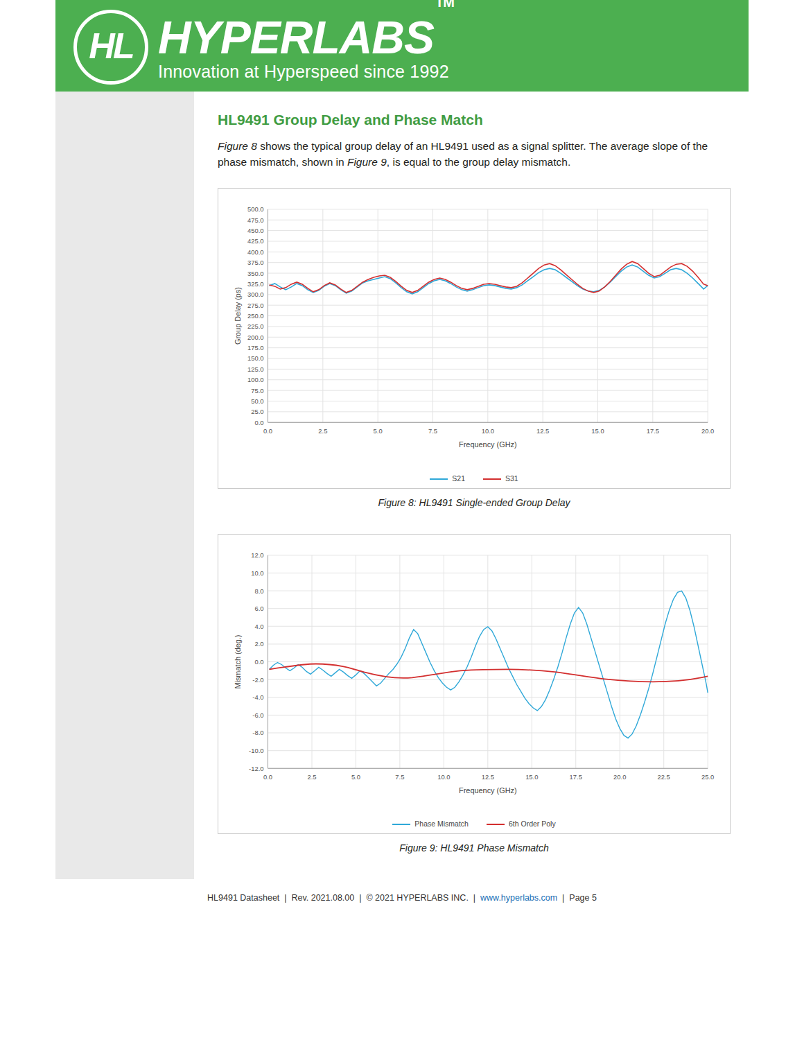HL
HYPERLABSTM
Innovation at Hyperspeed since 1992
HL9491 Group Delay and Phase Match
Figure 8 shows the typical group delay of an HL9491 used as a signal splitter. The average slope of the phase mismatch, shown in Figure 9, is equal to the group delay mismatch.
500.0 475.0 450.0 425.0 400.0 375.0 350.0 325.0 300.0 275.0 250.0 225.0 200.0 175.0 150.0 125.0 100.0 75.0 50.0 25.0 0.0 0.0 2.5 5.0 7.5 10.0 12.5 15.0 17.5 20.0 Frequency (GHz) Group Delay (ps)
S21 S31
Figure 8: HL9491 Single-ended Group Delay
12.0 10.0 8.0 6.0 4.0 2.0 0.0 -2.0 -4.0 -6.0 -8.0 -10.0 -12.0 0.0 2.5 5.0 7.5 10.0 12.5 15.0 17.5 20.0 22.5 25.0 Frequency (GHz) Mismatch (deg.)
Phase Mismatch 6th Order Poly
Figure 9: HL9491 Phase Mismatch
HL9491 Datasheet | Rev. 2021.08.00 | © 2021 HYPERLABS INC. | www.hyperlabs.com | Page 5